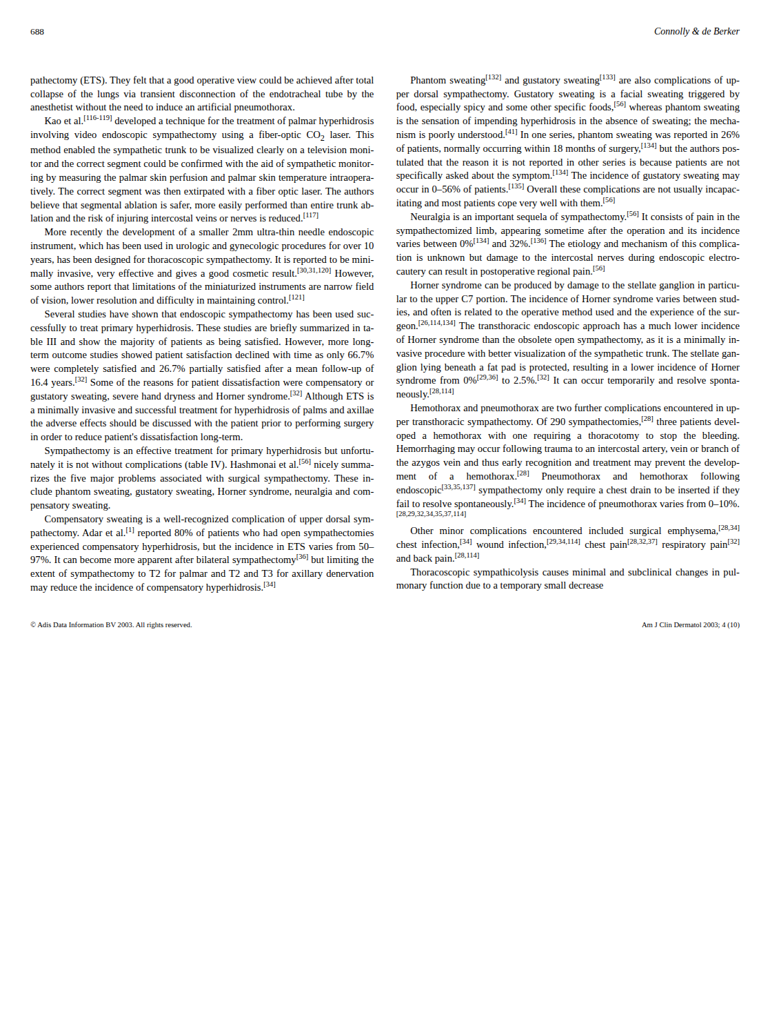688 Connolly & de Berker
pathectomy (ETS). They felt that a good operative view could be achieved after total collapse of the lungs via transient disconnection of the endotracheal tube by the anesthetist without the need to induce an artificial pneumothorax.
Kao et al.[116-119] developed a technique for the treatment of palmar hyperhidrosis involving video endoscopic sympathectomy using a fiber-optic CO2 laser. This method enabled the sympathetic trunk to be visualized clearly on a television monitor and the correct segment could be confirmed with the aid of sympathetic monitoring by measuring the palmar skin perfusion and palmar skin temperature intraoperatively. The correct segment was then extirpated with a fiber optic laser. The authors believe that segmental ablation is safer, more easily performed than entire trunk ablation and the risk of injuring intercostal veins or nerves is reduced.[117]
More recently the development of a smaller 2mm ultra-thin needle endoscopic instrument, which has been used in urologic and gynecologic procedures for over 10 years, has been designed for thoracoscopic sympathectomy. It is reported to be minimally invasive, very effective and gives a good cosmetic result.[30,31,120] However, some authors report that limitations of the miniaturized instruments are narrow field of vision, lower resolution and difficulty in maintaining control.[121]
Several studies have shown that endoscopic sympathectomy has been used successfully to treat primary hyperhidrosis. These studies are briefly summarized in table III and show the majority of patients as being satisfied. However, more long-term outcome studies showed patient satisfaction declined with time as only 66.7% were completely satisfied and 26.7% partially satisfied after a mean follow-up of 16.4 years.[32] Some of the reasons for patient dissatisfaction were compensatory or gustatory sweating, severe hand dryness and Horner syndrome.[32] Although ETS is a minimally invasive and successful treatment for hyperhidrosis of palms and axillae the adverse effects should be discussed with the patient prior to performing surgery in order to reduce patient's dissatisfaction long-term.
Sympathectomy is an effective treatment for primary hyperhidrosis but unfortunately it is not without complications (table IV). Hashmonai et al.[56] nicely summarizes the five major problems associated with surgical sympathectomy. These include phantom sweating, gustatory sweating, Horner syndrome, neuralgia and compensatory sweating.
Compensatory sweating is a well-recognized complication of upper dorsal sympathectomy. Adar et al.[1] reported 80% of patients who had open sympathectomies experienced compensatory hyperhidrosis, but the incidence in ETS varies from 50–97%. It can become more apparent after bilateral sympathectomy[36] but limiting the extent of sympathectomy to T2 for palmar and T2 and T3 for axillary denervation may reduce the incidence of compensatory hyperhidrosis.[34]
Phantom sweating[132] and gustatory sweating[133] are also complications of upper dorsal sympathectomy. Gustatory sweating is a facial sweating triggered by food, especially spicy and some other specific foods,[56] whereas phantom sweating is the sensation of impending hyperhidrosis in the absence of sweating; the mechanism is poorly understood.[41] In one series, phantom sweating was reported in 26% of patients, normally occurring within 18 months of surgery,[134] but the authors postulated that the reason it is not reported in other series is because patients are not specifically asked about the symptom.[134] The incidence of gustatory sweating may occur in 0–56% of patients.[135] Overall these complications are not usually incapacitating and most patients cope very well with them.[56]
Neuralgia is an important sequela of sympathectomy.[56] It consists of pain in the sympathectomized limb, appearing sometime after the operation and its incidence varies between 0%[134] and 32%.[136] The etiology and mechanism of this complication is unknown but damage to the intercostal nerves during endoscopic electrocautery can result in postoperative regional pain.[56]
Horner syndrome can be produced by damage to the stellate ganglion in particular to the upper C7 portion. The incidence of Horner syndrome varies between studies, and often is related to the operative method used and the experience of the surgeon.[26,114,134] The transthoracic endoscopic approach has a much lower incidence of Horner syndrome than the obsolete open sympathectomy, as it is a minimally invasive procedure with better visualization of the sympathetic trunk. The stellate ganglion lying beneath a fat pad is protected, resulting in a lower incidence of Horner syndrome from 0%[29,36] to 2.5%.[32] It can occur temporarily and resolve spontaneously.[28,114]
Hemothorax and pneumothorax are two further complications encountered in upper transthoracic sympathectomy. Of 290 sympathectomies,[28] three patients developed a hemothorax with one requiring a thoracotomy to stop the bleeding. Hemorrhaging may occur following trauma to an intercostal artery, vein or branch of the azygos vein and thus early recognition and treatment may prevent the development of a hemothorax.[28] Pneumothorax and hemothorax following endoscopic[33,35,137] sympathectomy only require a chest drain to be inserted if they fail to resolve spontaneously.[34] The incidence of pneumothorax varies from 0–10%.[28,29,32,34,35,37,114]
Other minor complications encountered included surgical emphysema,[28,34] chest infection,[34] wound infection,[29,34,114] chest pain[28,32,37] respiratory pain[32] and back pain.[28,114]
Thoracoscopic sympathicolysis causes minimal and subclinical changes in pulmonary function due to a temporary small decrease
© Adis Data Information BV 2003. All rights reserved. Am J Clin Dermatol 2003; 4 (10)